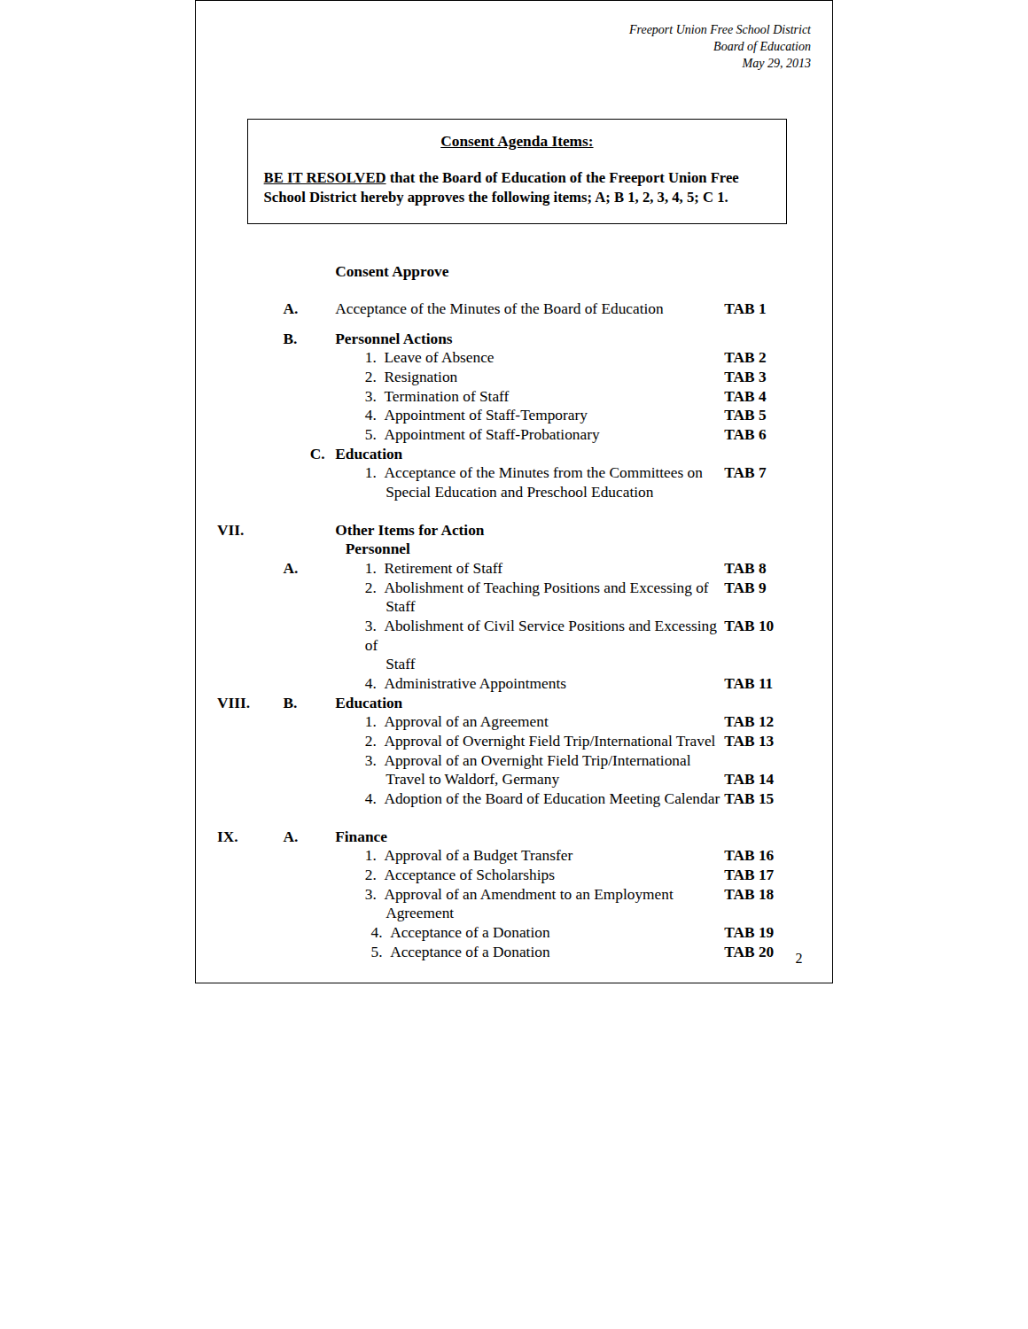Freeport Union Free School District
Board of Education
May 29, 2013
Consent Agenda Items:
BE IT RESOLVED that the Board of Education of the Freeport Union Free School District hereby approves the following items; A; B 1, 2, 3, 4, 5; C 1.
| | | Consent Approve | |
| | A. | Acceptance of the Minutes of the Board of Education | TAB 1 |
| | B. | Personnel Actions | |
| | | 1. Leave of Absence | TAB 2 |
| | | 2. Resignation | TAB 3 |
| | | 3. Termination of Staff | TAB 4 |
| | | 4. Appointment of Staff-Temporary | TAB 5 |
| | | 5. Appointment of Staff-Probationary | TAB 6 |
| | C. | Education | |
| | | 1. Acceptance of the Minutes from the Committees on Special Education and Preschool Education | TAB 7 |
| VII. | | Other Items for Action | |
| | | Personnel | |
| | A. | 1. Retirement of Staff | TAB 8 |
| | | 2. Abolishment of Teaching Positions and Excessing of Staff | TAB 9 |
| | | 3. Abolishment of Civil Service Positions and Excessing of Staff | TAB 10 |
| | | 4. Administrative Appointments | TAB 11 |
| VIII. | B. | Education | |
| | | 1. Approval of an Agreement | TAB 12 |
| | | 2. Approval of Overnight Field Trip/International Travel | TAB 13 |
| | | 3. Approval of an Overnight Field Trip/International | |
| | | Travel to Waldorf, Germany | TAB 14 |
| | | 4. Adoption of the Board of Education Meeting Calendar | TAB 15 |
| IX. | A. | Finance | |
| | | 1. Approval of a Budget Transfer | TAB 16 |
| | | 2. Acceptance of Scholarships | TAB 17 |
| | | 3. Approval of an Amendment to an Employment Agreement | TAB 18 |
| | | 4. Acceptance of a Donation | TAB 19 |
| | | 5. Acceptance of a Donation | TAB 20 |
2